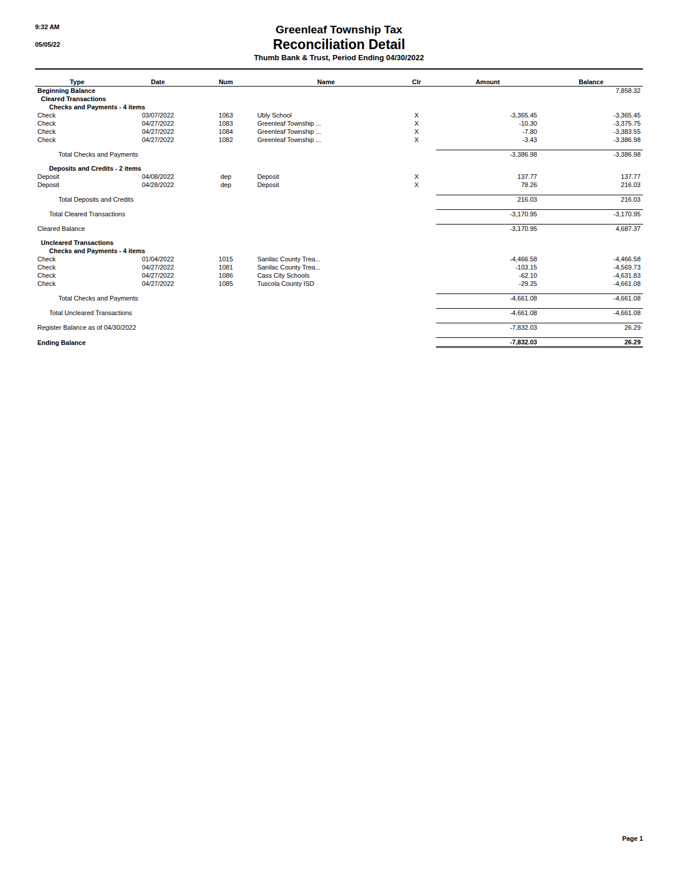9:32 AM
05/05/22
Greenleaf Township Tax
Reconciliation Detail
Thumb Bank & Trust, Period Ending 04/30/2022
| Type | Date | Num | Name | Clr | Amount | Balance |
| --- | --- | --- | --- | --- | --- | --- |
| Beginning Balance | | 7,858.32 |
| Cleared Transactions | | |
| Checks and Payments - 4 items | | |
| Check | 03/07/2022 | 1063 | Ubly School | X | -3,365.45 | -3,365.45 |
| Check | 04/27/2022 | 1083 | Greenleaf Township ... | X | -10.30 | -3,375.75 |
| Check | 04/27/2022 | 1084 | Greenleaf Township ... | X | -7.80 | -3,383.55 |
| Check | 04/27/2022 | 1082 | Greenleaf Township ... | X | -3.43 | -3,386.98 |
| Total Checks and Payments | -3,386.98 | -3,386.98 |
| Deposits and Credits - 2 items | | |
| Deposit | 04/08/2022 | dep | Deposit | X | 137.77 | 137.77 |
| Deposit | 04/28/2022 | dep | Deposit | X | 78.26 | 216.03 |
| Total Deposits and Credits | 216.03 | 216.03 |
| Total Cleared Transactions | -3,170.95 | -3,170.95 |
| Cleared Balance | -3,170.95 | 4,687.37 |
| Uncleared Transactions | | |
| Checks and Payments - 4 items | | |
| Check | 01/04/2022 | 1015 | Sanilac County Trea... | | -4,466.58 | -4,466.58 |
| Check | 04/27/2022 | 1081 | Sanilac County Trea... | | -103.15 | -4,569.73 |
| Check | 04/27/2022 | 1086 | Cass City Schools | | -62.10 | -4,631.83 |
| Check | 04/27/2022 | 1085 | Tuscola County ISD | | -29.25 | -4,661.08 |
| Total Checks and Payments | -4,661.08 | -4,661.08 |
| Total Uncleared Transactions | -4,661.08 | -4,661.08 |
| Register Balance as of 04/30/2022 | -7,832.03 | 26.29 |
| Ending Balance | -7,832.03 | 26.29 |
Page 1